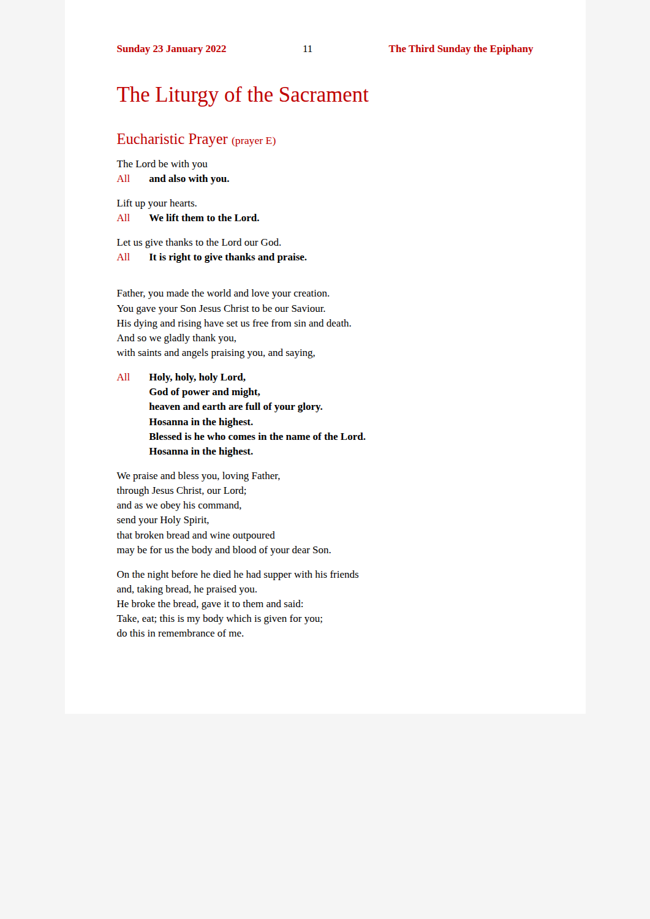Sunday 23 January 2022 11 The Third Sunday the Epiphany
The Liturgy of the Sacrament
Eucharistic Prayer (prayer E)
The Lord be with you
All and also with you.
Lift up your hearts.
All We lift them to the Lord.
Let us give thanks to the Lord our God.
All It is right to give thanks and praise.
Father, you made the world and love your creation.
You gave your Son Jesus Christ to be our Saviour.
His dying and rising have set us free from sin and death.
And so we gladly thank you,
with saints and angels praising you, and saying,
All Holy, holy, holy Lord, God of power and might, heaven and earth are full of your glory. Hosanna in the highest. Blessed is he who comes in the name of the Lord. Hosanna in the highest.
We praise and bless you, loving Father,
through Jesus Christ, our Lord;
and as we obey his command,
send your Holy Spirit,
that broken bread and wine outpoured
may be for us the body and blood of your dear Son.
On the night before he died he had supper with his friends
and, taking bread, he praised you.
He broke the bread, gave it to them and said:
Take, eat; this is my body which is given for you;
do this in remembrance of me.